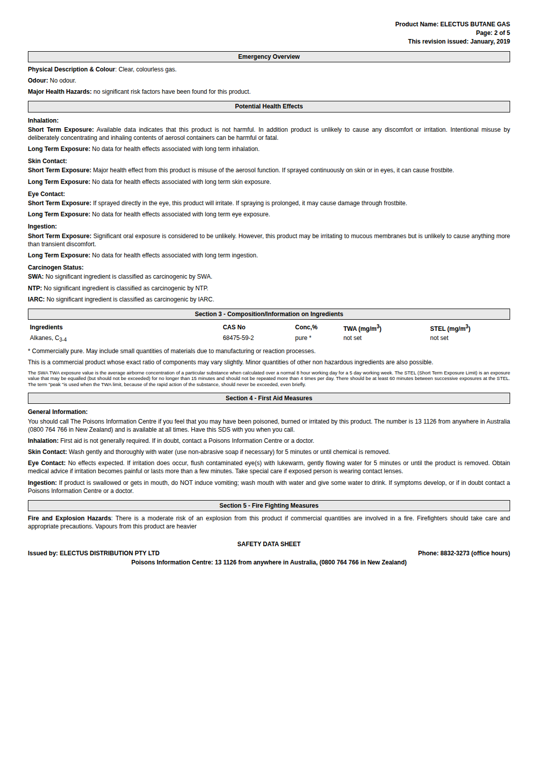Product Name: ELECTUS BUTANE GAS
Page: 2 of 5
This revision issued: January, 2019
Emergency Overview
Physical Description & Colour: Clear, colourless gas.
Odour: No odour.
Major Health Hazards: no significant risk factors have been found for this product.
Potential Health Effects
Inhalation:
Short Term Exposure: Available data indicates that this product is not harmful. In addition product is unlikely to cause any discomfort or irritation. Intentional misuse by deliberately concentrating and inhaling contents of aerosol containers can be harmful or fatal.
Long Term Exposure: No data for health effects associated with long term inhalation.
Skin Contact:
Short Term Exposure: Major health effect from this product is misuse of the aerosol function. If sprayed continuously on skin or in eyes, it can cause frostbite.
Long Term Exposure: No data for health effects associated with long term skin exposure.
Eye Contact:
Short Term Exposure: If sprayed directly in the eye, this product will irritate. If spraying is prolonged, it may cause damage through frostbite.
Long Term Exposure: No data for health effects associated with long term eye exposure.
Ingestion:
Short Term Exposure: Significant oral exposure is considered to be unlikely. However, this product may be irritating to mucous membranes but is unlikely to cause anything more than transient discomfort.
Long Term Exposure: No data for health effects associated with long term ingestion.
Carcinogen Status:
SWA: No significant ingredient is classified as carcinogenic by SWA.
NTP: No significant ingredient is classified as carcinogenic by NTP.
IARC: No significant ingredient is classified as carcinogenic by IARC.
Section 3 - Composition/Information on Ingredients
| Ingredients | CAS No | Conc,% | TWA (mg/m 3 ) | STEL (mg/m 3 ) |
| --- | --- | --- | --- | --- |
| Alkanes, C 3-4 | 68475-59-2 | pure * | not set | not set |
* Commercially pure. May include small quantities of materials due to manufacturing or reaction processes.
This is a commercial product whose exact ratio of components may vary slightly. Minor quantities of other non hazardous ingredients are also possible.
The SWA TWA exposure value is the average airborne concentration of a particular substance when calculated over a normal 8 hour working day for a 5 day working week. The STEL (Short Term Exposure Limit) is an exposure value that may be equalled (but should not be exceeded) for no longer than 15 minutes and should not be repeated more than 4 times per day. There should be at least 60 minutes between successive exposures at the STEL. The term "peak "is used when the TWA limit, because of the rapid action of the substance, should never be exceeded, even briefly.
Section 4 - First Aid Measures
General Information:
You should call The Poisons Information Centre if you feel that you may have been poisoned, burned or irritated by this product. The number is 13 1126 from anywhere in Australia (0800 764 766 in New Zealand) and is available at all times. Have this SDS with you when you call.
Inhalation: First aid is not generally required. If in doubt, contact a Poisons Information Centre or a doctor.
Skin Contact: Wash gently and thoroughly with water (use non-abrasive soap if necessary) for 5 minutes or until chemical is removed.
Eye Contact: No effects expected. If irritation does occur, flush contaminated eye(s) with lukewarm, gently flowing water for 5 minutes or until the product is removed. Obtain medical advice if irritation becomes painful or lasts more than a few minutes. Take special care if exposed person is wearing contact lenses.
Ingestion: If product is swallowed or gets in mouth, do NOT induce vomiting; wash mouth with water and give some water to drink. If symptoms develop, or if in doubt contact a Poisons Information Centre or a doctor.
Section 5 - Fire Fighting Measures
Fire and Explosion Hazards: There is a moderate risk of an explosion from this product if commercial quantities are involved in a fire. Firefighters should take care and appropriate precautions. Vapours from this product are heavier
SAFETY DATA SHEET
Issued by: ELECTUS DISTRIBUTION PTY LTD Phone: 8832-3273 (office hours)
Poisons Information Centre: 13 1126 from anywhere in Australia, (0800 764 766 in New Zealand)